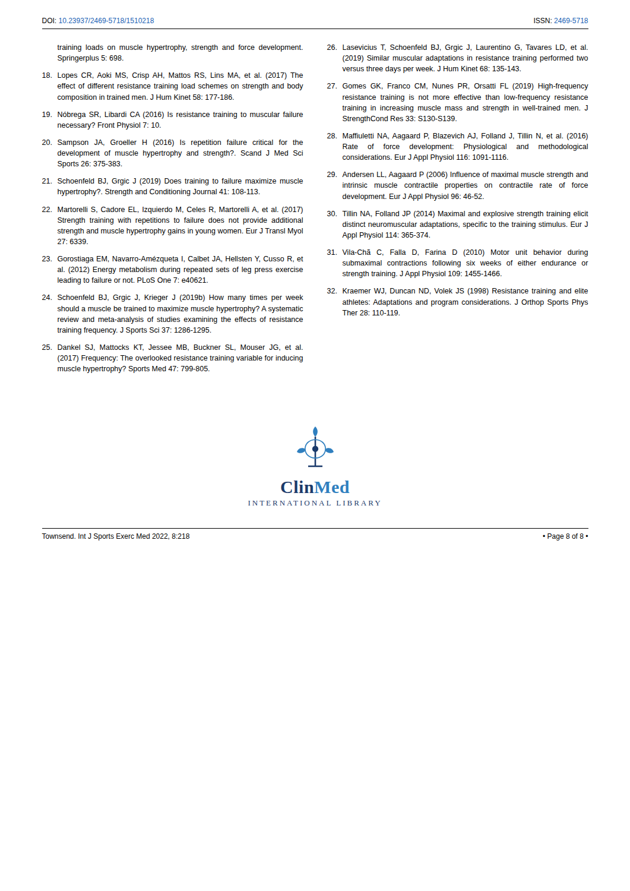DOI: 10.23937/2469-5718/1510218
ISSN: 2469-5718
training loads on muscle hypertrophy, strength and force development. Springerplus 5: 698.
18. Lopes CR, Aoki MS, Crisp AH, Mattos RS, Lins MA, et al. (2017) The effect of different resistance training load schemes on strength and body composition in trained men. J Hum Kinet 58: 177-186.
19. Nóbrega SR, Libardi CA (2016) Is resistance training to muscular failure necessary? Front Physiol 7: 10.
20. Sampson JA, Groeller H (2016) Is repetition failure critical for the development of muscle hypertrophy and strength?. Scand J Med Sci Sports 26: 375-383.
21. Schoenfeld BJ, Grgic J (2019) Does training to failure maximize muscle hypertrophy?. Strength and Conditioning Journal 41: 108-113.
22. Martorelli S, Cadore EL, Izquierdo M, Celes R, Martorelli A, et al. (2017) Strength training with repetitions to failure does not provide additional strength and muscle hypertrophy gains in young women. Eur J Transl Myol 27: 6339.
23. Gorostiaga EM, Navarro-Amézqueta I, Calbet JA, Hellsten Y, Cusso R, et al. (2012) Energy metabolism during repeated sets of leg press exercise leading to failure or not. PLoS One 7: e40621.
24. Schoenfeld BJ, Grgic J, Krieger J (2019b) How many times per week should a muscle be trained to maximize muscle hypertrophy? A systematic review and meta-analysis of studies examining the effects of resistance training frequency. J Sports Sci 37: 1286-1295.
25. Dankel SJ, Mattocks KT, Jessee MB, Buckner SL, Mouser JG, et al. (2017) Frequency: The overlooked resistance training variable for inducing muscle hypertrophy? Sports Med 47: 799-805.
26. Lasevicius T, Schoenfeld BJ, Grgic J, Laurentino G, Tavares LD, et al. (2019) Similar muscular adaptations in resistance training performed two versus three days per week. J Hum Kinet 68: 135-143.
27. Gomes GK, Franco CM, Nunes PR, Orsatti FL (2019) High-frequency resistance training is not more effective than low-frequency resistance training in increasing muscle mass and strength in well-trained men. J StrengthCond Res 33: S130-S139.
28. Maffiuletti NA, Aagaard P, Blazevich AJ, Folland J, Tillin N, et al. (2016) Rate of force development: Physiological and methodological considerations. Eur J Appl Physiol 116: 1091-1116.
29. Andersen LL, Aagaard P (2006) Influence of maximal muscle strength and intrinsic muscle contractile properties on contractile rate of force development. Eur J Appl Physiol 96: 46-52.
30. Tillin NA, Folland JP (2014) Maximal and explosive strength training elicit distinct neuromuscular adaptations, specific to the training stimulus. Eur J Appl Physiol 114: 365-374.
31. Vila-Chã C, Falla D, Farina D (2010) Motor unit behavior during submaximal contractions following six weeks of either endurance or strength training. J Appl Physiol 109: 1455-1466.
32. Kraemer WJ, Duncan ND, Volek JS (1998) Resistance training and elite athletes: Adaptations and program considerations. J Orthop Sports Phys Ther 28: 110-119.
Clin Med
INTERNATIONAL LIBRARY
Townsend. Int J Sports Exerc Med 2022, 8:218
• Page 8 of 8 •